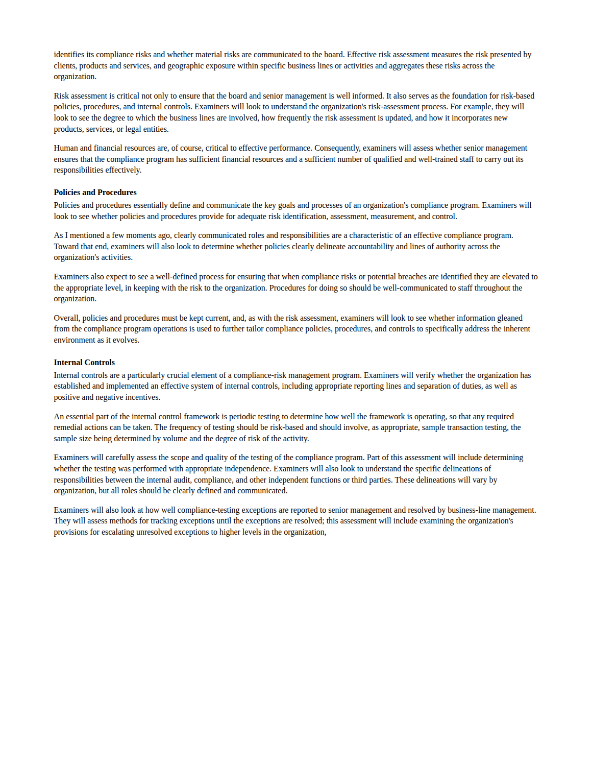identifies its compliance risks and whether material risks are communicated to the board. Effective risk assessment measures the risk presented by clients, products and services, and geographic exposure within specific business lines or activities and aggregates these risks across the organization.
Risk assessment is critical not only to ensure that the board and senior management is well informed. It also serves as the foundation for risk-based policies, procedures, and internal controls. Examiners will look to understand the organization's risk-assessment process. For example, they will look to see the degree to which the business lines are involved, how frequently the risk assessment is updated, and how it incorporates new products, services, or legal entities.
Human and financial resources are, of course, critical to effective performance. Consequently, examiners will assess whether senior management ensures that the compliance program has sufficient financial resources and a sufficient number of qualified and well-trained staff to carry out its responsibilities effectively.
Policies and Procedures
Policies and procedures essentially define and communicate the key goals and processes of an organization's compliance program. Examiners will look to see whether policies and procedures provide for adequate risk identification, assessment, measurement, and control.
As I mentioned a few moments ago, clearly communicated roles and responsibilities are a characteristic of an effective compliance program. Toward that end, examiners will also look to determine whether policies clearly delineate accountability and lines of authority across the organization's activities.
Examiners also expect to see a well-defined process for ensuring that when compliance risks or potential breaches are identified they are elevated to the appropriate level, in keeping with the risk to the organization. Procedures for doing so should be well-communicated to staff throughout the organization.
Overall, policies and procedures must be kept current, and, as with the risk assessment, examiners will look to see whether information gleaned from the compliance program operations is used to further tailor compliance policies, procedures, and controls to specifically address the inherent environment as it evolves.
Internal Controls
Internal controls are a particularly crucial element of a compliance-risk management program. Examiners will verify whether the organization has established and implemented an effective system of internal controls, including appropriate reporting lines and separation of duties, as well as positive and negative incentives.
An essential part of the internal control framework is periodic testing to determine how well the framework is operating, so that any required remedial actions can be taken. The frequency of testing should be risk-based and should involve, as appropriate, sample transaction testing, the sample size being determined by volume and the degree of risk of the activity.
Examiners will carefully assess the scope and quality of the testing of the compliance program. Part of this assessment will include determining whether the testing was performed with appropriate independence. Examiners will also look to understand the specific delineations of responsibilities between the internal audit, compliance, and other independent functions or third parties. These delineations will vary by organization, but all roles should be clearly defined and communicated.
Examiners will also look at how well compliance-testing exceptions are reported to senior management and resolved by business-line management. They will assess methods for tracking exceptions until the exceptions are resolved; this assessment will include examining the organization's provisions for escalating unresolved exceptions to higher levels in the organization,